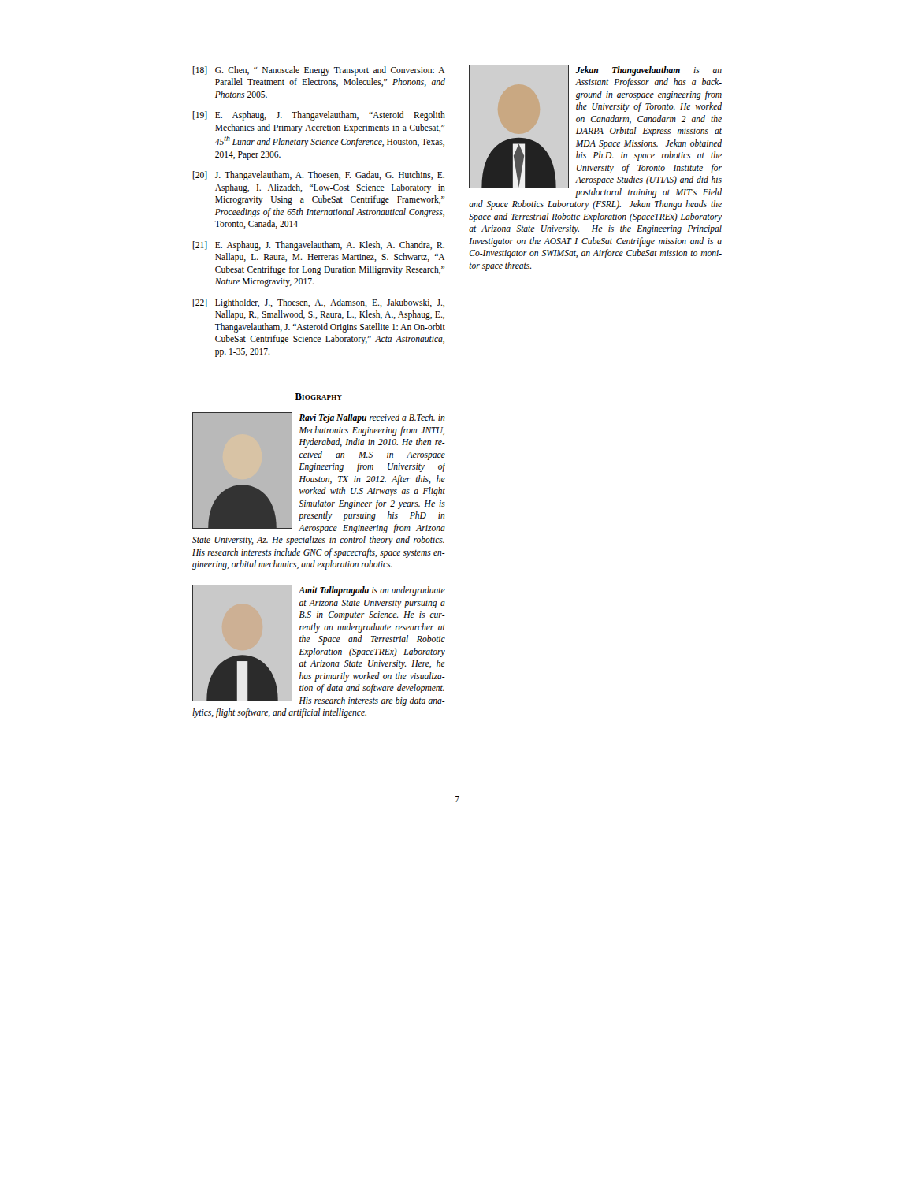[18]
G. Chen, “ Nanoscale Energy Transport and Conversion: A Parallel Treatment of Electrons, Molecules,” Phonons, and Photons 2005.
[19]
E. Asphaug, J. Thangavelautham, “Asteroid Regolith Mechanics and Primary Accretion Experiments in a Cubesat,” 45th Lunar and Planetary Science Conference, Houston, Texas, 2014, Paper 2306.
[20]
J. Thangavelautham, A. Thoesen, F. Gadau, G. Hutchins, E. Asphaug, I. Alizadeh, “Low-Cost Science Laboratory in Microgravity Using a CubeSat Centrifuge Framework,” Proceedings of the 65th International Astronautical Congress, Toronto, Canada, 2014
[21]
E. Asphaug, J. Thangavelautham, A. Klesh, A. Chandra, R. Nallapu, L. Raura, M. Herreras-Martinez, S. Schwartz, “A Cubesat Centrifuge for Long Duration Milligravity Research,” Nature Microgravity, 2017.
[22]
Lightholder, J., Thoesen, A., Adamson, E., Jakubowski, J., Nallapu, R., Smallwood, S., Raura, L., Klesh, A., Asphaug, E., Thangavelautham, J. “Asteroid Origins Satellite 1: An On-orbit CubeSat Centrifuge Science Laboratory,” Acta Astronautica, pp. 1-35, 2017.
Biography
Ravi Teja Nallapu received a B.Tech. in Mechatronics Engineering from JNTU, Hyderabad, India in 2010. He then received an M.S in Aerospace Engineering from University of Houston, TX in 2012. After this, he worked with U.S Airways as a Flight Simulator Engineer for 2 years. He is presently pursuing his PhD in Aerospace Engineering from Arizona State University, Az. He specializes in control theory and robotics. His research interests include GNC of spacecrafts, space systems engineering, orbital mechanics, and exploration robotics.
Amit Tallapragada is an undergraduate at Arizona State University pursuing a B.S in Computer Science. He is currently an undergraduate researcher at the Space and Terrestrial Robotic Exploration (SpaceTREx) Laboratory at Arizona State University. Here, he has primarily worked on the visualization of data and software development. His research interests are big data analytics, flight software, and artificial intelligence.
Jekan Thangavelautham is an Assistant Professor and has a background in aerospace engineering from the University of Toronto. He worked on Canadarm, Canadarm 2 and the DARPA Orbital Express missions at MDA Space Missions. Jekan obtained his Ph.D. in space robotics at the University of Toronto Institute for Aerospace Studies (UTIAS) and did his postdoctoral training at MIT's Field and Space Robotics Laboratory (FSRL). Jekan Thanga heads the Space and Terrestrial Robotic Exploration (SpaceTREx) Laboratory at Arizona State University. He is the Engineering Principal Investigator on the AOSAT I CubeSat Centrifuge mission and is a Co-Investigator on SWIMSat, an Airforce CubeSat mission to monitor space threats.
7